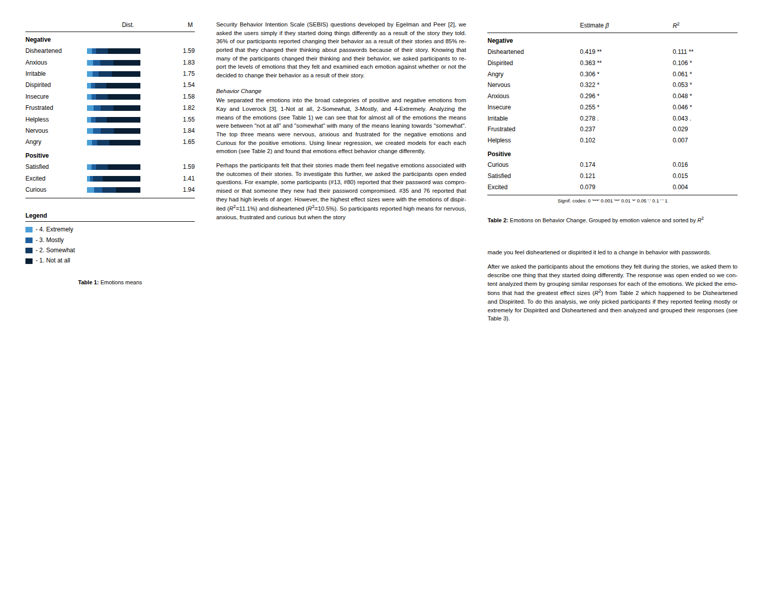| | Dist. | M |
| --- | --- | --- |
| Negative |
| Disheartened | | 1.59 |
| Anxious | | 1.83 |
| Irritable | | 1.75 |
| Dispirited | | 1.54 |
| Insecure | | 1.58 |
| Frustrated | | 1.82 |
| Helpless | | 1.55 |
| Nervous | | 1.84 |
| Angry | | 1.65 |
| Positive |
| Satisfied | | 1.59 |
| Excited | | 1.41 |
| Curious | | 1.94 |
Legend
- 4. Extremely
- 3. Mostly
- 2. Somewhat
- 1. Not at all
Table 1: Emotions means
Security Behavior Intention Scale (SEBIS) questions developed by Egelman and Peer [2], we asked the users simply if they started doing things differently as a result of the story they told. 36% of our participants reported changing their behavior as a result of their stories and 85% reported that they changed their thinking about passwords because of their story. Knowing that many of the participants changed their thinking and their behavior, we asked participants to report the levels of emotions that they felt and examined each emotion against whether or not the decided to change their behavior as a result of their story.
Behavior Change
We separated the emotions into the broad categories of positive and negative emotions from Kay and Loverock [3], 1-Not at all, 2-Somewhat, 3-Mostly, and 4-Extremely. Analyzing the means of the emotions (see Table 1) we can see that for almost all of the emotions the means were between "not at all" and "somewhat" with many of the means leaning towards "somewhat". The top three means were nervous, anxious and frustrated for the negative emotions and Curious for the positive emotions. Using linear regression, we created models for each each emotion (see Table 2) and found that emotions effect behavior change differently.
Perhaps the participants felt that their stories made them feel negative emotions associated with the outcomes of their stories. To investigate this further, we asked the participants open ended questions. For example, some participants (#13, #80) reported that their password was compromised or that someone they new had their password compromised. #35 and 76 reported that they had high levels of anger. However, the highest effect sizes were with the emotions of dispirited (R2=11.1%) and disheartened (R2=10.5%). So participants reported high means for nervous, anxious, frustrated and curious but when the story
| | Estimate β | R 2 |
| --- | --- | --- |
| Negative |
| Disheartened | 0.419 ** | 0.111 ** |
| Dispirited | 0.363 ** | 0.106 * |
| Angry | 0.306 * | 0.061 * |
| Nervous | 0.322 * | 0.053 * |
| Anxious | 0.296 * | 0.048 * |
| Insecure | 0.255 * | 0.046 * |
| Irritable | 0.278 . | 0.043 . |
| Frustrated | 0.237 | 0.029 |
| Helpless | 0.102 | 0.007 |
| Positive |
| Curious | 0.174 | 0.016 |
| Satisfied | 0.121 | 0.015 |
| Excited | 0.079 | 0.004 |
Signif. codes: 0 '***' 0.001 '**' 0.01 '*' 0.05 '.' 0.1 ' ' 1
Table 2: Emotions on Behavior Change. Grouped by emotion valence and sorted by R2
made you feel disheartened or dispirited it led to a change in behavior with passwords.
After we asked the participants about the emotions they felt during the stories, we asked them to describe one thing that they started doing differently. The response was open ended so we content analyzed them by grouping similar responses for each of the emotions. We picked the emotions that had the greatest effect sizes (R2) from Table 2 which happened to be Disheartened and Dispirited. To do this analysis, we only picked participants if they reported feeling mostly or extremely for Dispirited and Disheartened and then analyzed and grouped their responses (see Table 3).